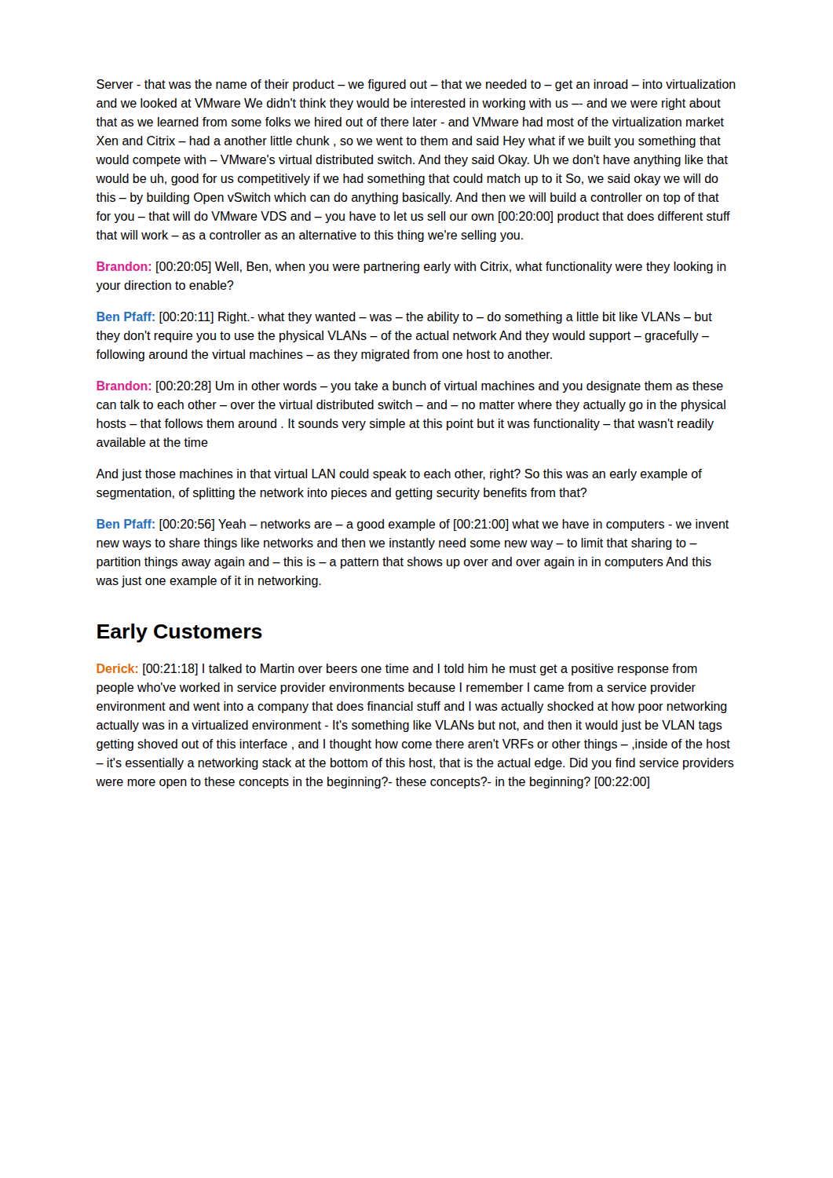Server - that was the name of their product – we figured out – that we needed to – get an inroad – into virtualization and we looked at VMware We didn't think they would be interested in working with us –- and we were right about that as we learned from some folks we hired out of there later - and VMware had most of the virtualization market Xen and Citrix – had a another little chunk , so we went to them and said Hey what if we built you something that would compete with – VMware's virtual distributed switch. And they said Okay. Uh we don't have anything like that would be uh, good for us competitively if we had something that could match up to it So, we said okay we will do this – by building Open vSwitch which can do anything basically. And then we will build a controller on top of that for you – that will do VMware VDS and – you have to let us sell our own [00:20:00] product that does different stuff that will work – as a controller as an alternative to this thing we're selling you.
Brandon: [00:20:05] Well, Ben, when you were partnering early with Citrix, what functionality were they looking in your direction to enable?
Ben Pfaff: [00:20:11] Right.- what they wanted – was – the ability to – do something a little bit like VLANs – but they don't require you to use the physical VLANs – of the actual network And they would support – gracefully – following around the virtual machines – as they migrated from one host to another.
Brandon: [00:20:28] Um in other words – you take a bunch of virtual machines and you designate them as these can talk to each other – over the virtual distributed switch – and – no matter where they actually go in the physical hosts – that follows them around . It sounds very simple at this point but it was functionality – that wasn't readily available at the time
And just those machines in that virtual LAN could speak to each other, right? So this was an early example of segmentation, of splitting the network into pieces and getting security benefits from that?
Ben Pfaff: [00:20:56] Yeah – networks are – a good example of [00:21:00] what we have in computers - we invent new ways to share things like networks and then we instantly need some new way – to limit that sharing to – partition things away again and – this is – a pattern that shows up over and over again in in computers And this was just one example of it in networking.
Early Customers
Derick: [00:21:18] I talked to Martin over beers one time and I told him he must get a positive response from people who've worked in service provider environments because I remember I came from a service provider environment and went into a company that does financial stuff and I was actually shocked at how poor networking actually was in a virtualized environment - It's something like VLANs but not, and then it would just be VLAN tags getting shoved out of this interface , and I thought how come there aren't VRFs or other things – ,inside of the host – it's essentially a networking stack at the bottom of this host, that is the actual edge. Did you find service providers were more open to these concepts in the beginning?- these concepts?- in the beginning? [00:22:00]